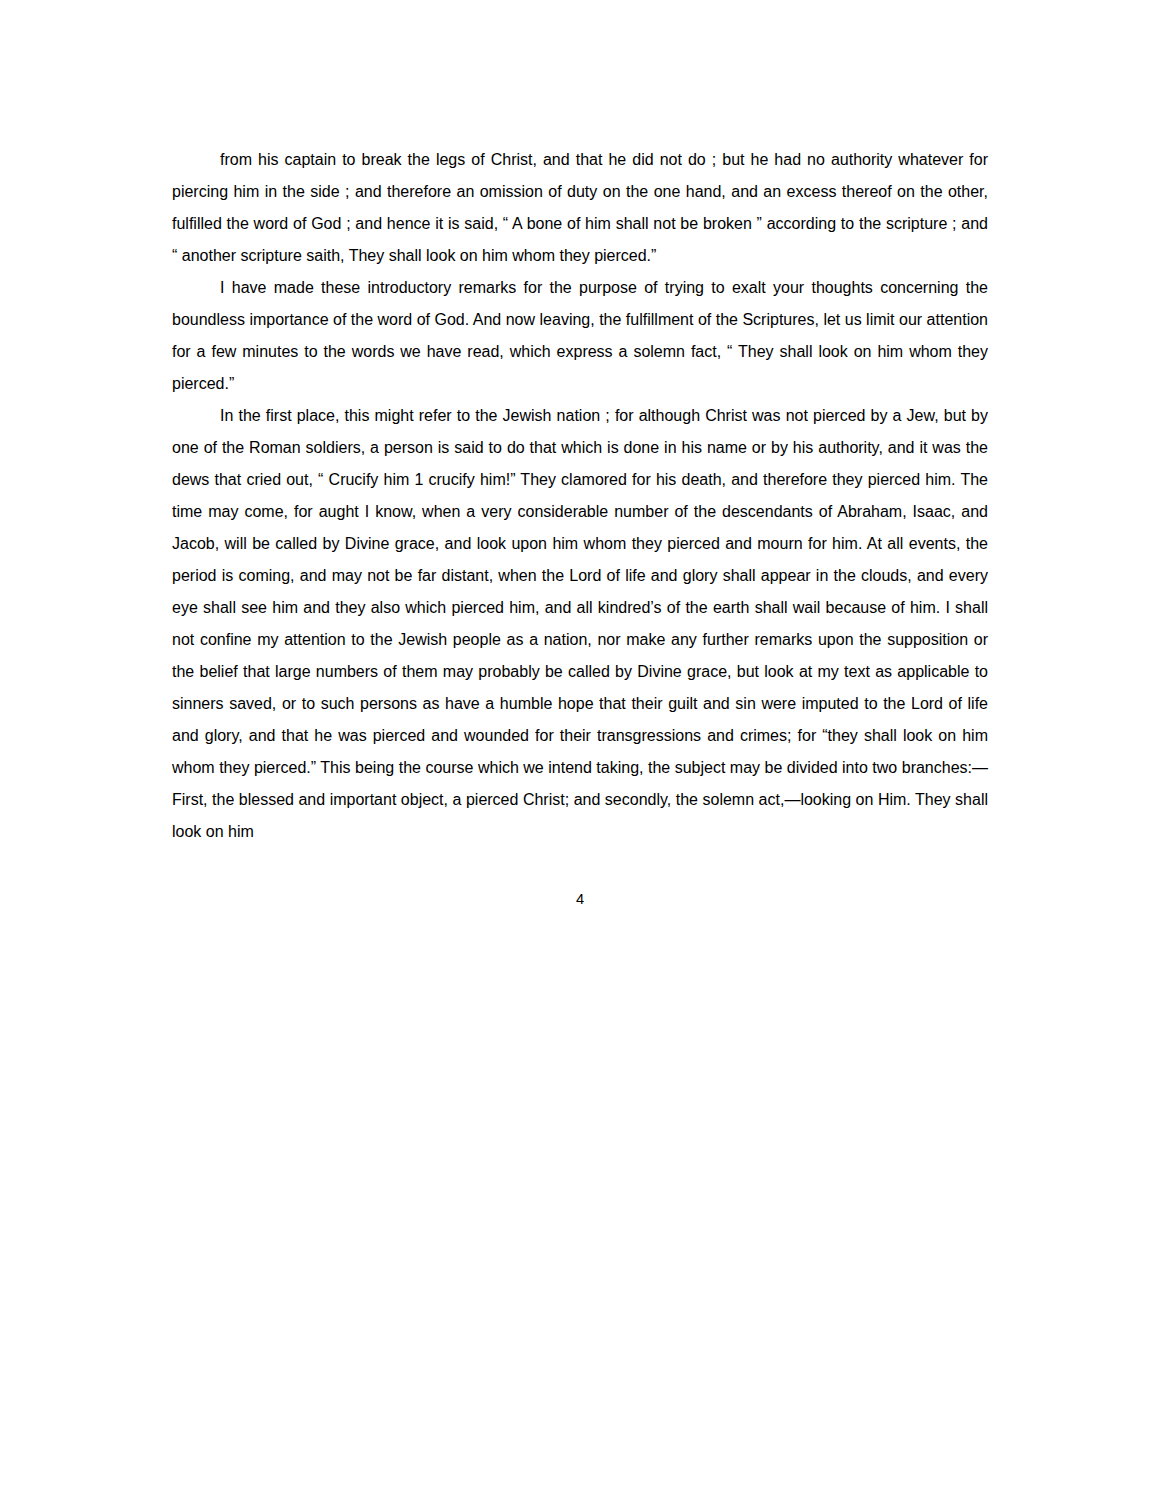from his captain to break the legs of Christ, and that he did not do ; but he had no authority whatever for piercing him in the side ; and therefore an omission of duty on the one hand, and an excess thereof on the other, fulfilled the word of God ; and hence it is said, “ A bone of him shall not be broken ” according to the scripture ; and “ another scripture saith, They shall look on him whom they pierced.”
I have made these introductory remarks for the purpose of trying to exalt your thoughts concerning the boundless importance of the word of God. And now leaving, the fulfillment of the Scriptures, let us limit our attention for a few minutes to the words we have read, which express a solemn fact, “ They shall look on him whom they pierced.”
In the first place, this might refer to the Jewish nation ; for although Christ was not pierced by a Jew, but by one of the Roman soldiers, a person is said to do that which is done in his name or by his authority, and it was the dews that cried out, “ Crucify him 1 crucify him!” They clamored for his death, and therefore they pierced him. The time may come, for aught I know, when a very considerable number of the descendants of Abraham, Isaac, and Jacob, will be called by Divine grace, and look upon him whom they pierced and mourn for him. At all events, the period is coming, and may not be far distant, when the Lord of life and glory shall appear in the clouds, and every eye shall see him and they also which pierced him, and all kindred’s of the earth shall wail because of him. I shall not confine my attention to the Jewish people as a nation, nor make any further remarks upon the supposition or the belief that large numbers of them may probably be called by Divine grace, but look at my text as applicable to sinners saved, or to such persons as have a humble hope that their guilt and sin were imputed to the Lord of life and glory, and that he was pierced and wounded for their transgressions and crimes; for “they shall look on him whom they pierced.” This being the course which we intend taking, the subject may be divided into two branches:—First, the blessed and important object, a pierced Christ; and secondly, the solemn act,—looking on Him. They shall look on him
4